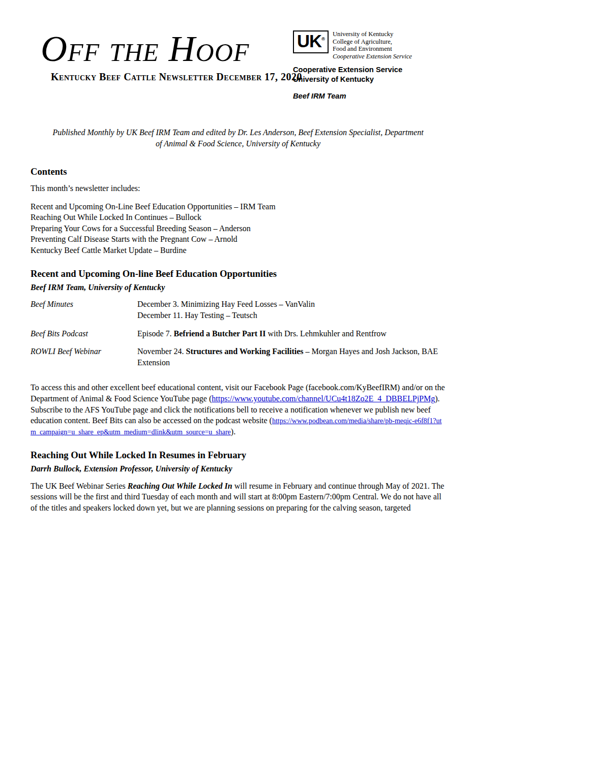UK®
University of Kentucky
College of Agriculture,
Food and Environment
Cooperative Extension Service
Cooperative Extension Service
University of Kentucky
Beef IRM Team
Off the Hoof
Kentucky Beef Cattle Newsletter December 17, 2020
Published Monthly by UK Beef IRM Team and edited by Dr. Les Anderson, Beef Extension Specialist, Department of Animal & Food Science, University of Kentucky
Contents
This month’s newsletter includes:
Recent and Upcoming On-Line Beef Education Opportunities – IRM Team
Reaching Out While Locked In Continues – Bullock
Preparing Your Cows for a Successful Breeding Season – Anderson
Preventing Calf Disease Starts with the Pregnant Cow – Arnold
Kentucky Beef Cattle Market Update – Burdine
Recent and Upcoming On-line Beef Education Opportunities
Beef IRM Team, University of Kentucky
| Beef Minutes | December 3. Minimizing Hay Feed Losses – VanValin December 11. Hay Testing – Teutsch |
| Beef Bits Podcast | Episode 7. Befriend a Butcher Part II with Drs. Lehmkuhler and Rentfrow |
| ROWLI Beef Webinar | November 24. Structures and Working Facilities – Morgan Hayes and Josh Jackson, BAE Extension |
To access this and other excellent beef educational content, visit our Facebook Page (facebook.com/KyBeefIRM) and/or on the Department of Animal & Food Science YouTube page (https://www.youtube.com/channel/UCu4t18Zo2E_4_DBBELPjPMg). Subscribe to the AFS YouTube page and click the notifications bell to receive a notification whenever we publish new beef education content. Beef Bits can also be accessed on the podcast website (https://www.podbean.com/media/share/pb-meqic-e6f8f1?utm_campaign=u_share_ep&utm_medium=dlink&utm_source=u_share).
Reaching Out While Locked In Resumes in February
Darrh Bullock, Extension Professor, University of Kentucky
The UK Beef Webinar Series Reaching Out While Locked In will resume in February and continue through May of 2021. The sessions will be the first and third Tuesday of each month and will start at 8:00pm Eastern/7:00pm Central. We do not have all of the titles and speakers locked down yet, but we are planning sessions on preparing for the calving season, targeted